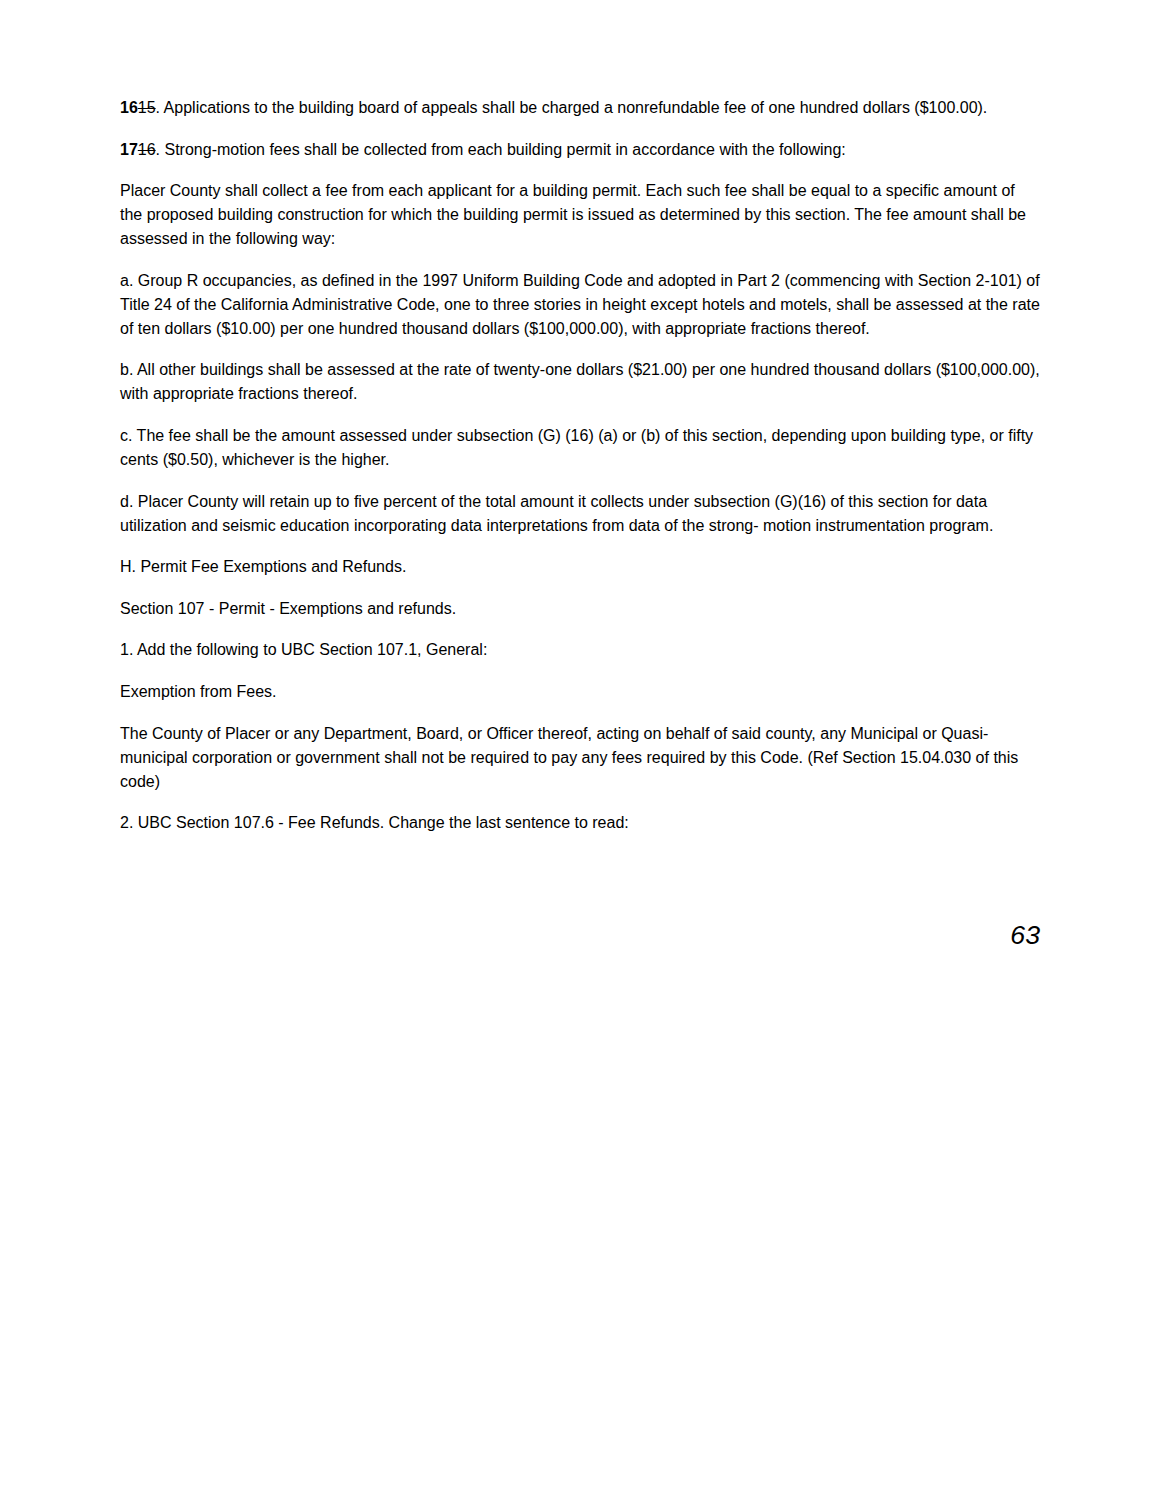1615. Applications to the building board of appeals shall be charged a nonrefundable fee of one hundred dollars ($100.00).
1716. Strong-motion fees shall be collected from each building permit in accordance with the following:
Placer County shall collect a fee from each applicant for a building permit. Each such fee shall be equal to a specific amount of the proposed building construction for which the building permit is issued as determined by this section. The fee amount shall be assessed in the following way:
a. Group R occupancies, as defined in the 1997 Uniform Building Code and adopted in Part 2 (commencing with Section 2-101) of Title 24 of the California Administrative Code, one to three stories in height except hotels and motels, shall be assessed at the rate of ten dollars ($10.00) per one hundred thousand dollars ($100,000.00), with appropriate fractions thereof.
b. All other buildings shall be assessed at the rate of twenty-one dollars ($21.00) per one hundred thousand dollars ($100,000.00), with appropriate fractions thereof.
c. The fee shall be the amount assessed under subsection (G) (16) (a) or (b) of this section, depending upon building type, or fifty cents ($0.50), whichever is the higher.
d. Placer County will retain up to five percent of the total amount it collects under subsection (G)(16) of this section for data utilization and seismic education incorporating data interpretations from data of the strong- motion instrumentation program.
H. Permit Fee Exemptions and Refunds.
Section 107 - Permit - Exemptions and refunds.
1. Add the following to UBC Section 107.1, General:
Exemption from Fees.
The County of Placer or any Department, Board, or Officer thereof, acting on behalf of said county, any Municipal or Quasi-municipal corporation or government shall not be required to pay any fees required by this Code. (Ref Section 15.04.030 of this code)
2. UBC Section 107.6 - Fee Refunds. Change the last sentence to read:
63